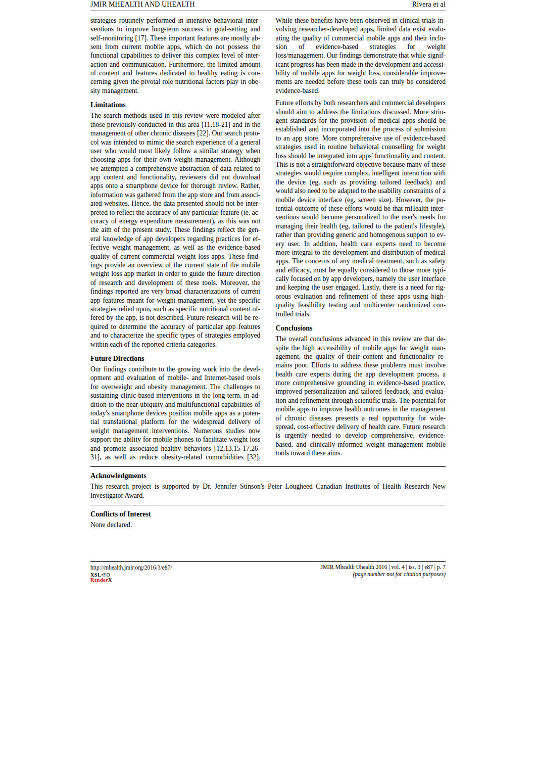JMIR MHEALTH AND UHEALTH Rivera et al
strategies routinely performed in intensive behavioral interventions to improve long-term success in goal-setting and self-monitoring [17]. These important features are mostly absent from current mobile apps, which do not possess the functional capabilities to deliver this complex level of interaction and communication. Furthermore, the limited amount of content and features dedicated to healthy eating is concerning given the pivotal role nutritional factors play in obesity management.
Limitations
The search methods used in this review were modeled after those previously conducted in this area [11,18-21] and in the management of other chronic diseases [22]. Our search protocol was intended to mimic the search experience of a general user who would most likely follow a similar strategy when choosing apps for their own weight management. Although we attempted a comprehensive abstraction of data related to app content and functionality, reviewers did not download apps onto a smartphone device for thorough review. Rather, information was gathered from the app store and from associated websites. Hence, the data presented should not be interpreted to reflect the accuracy of any particular feature (ie, accuracy of energy expenditure measurement), as this was not the aim of the present study. These findings reflect the general knowledge of app developers regarding practices for effective weight management, as well as the evidence-based quality of current commercial weight loss apps. These findings provide an overview of the current state of the mobile weight loss app market in order to guide the future direction of research and development of these tools. Moreover, the findings reported are very broad characterizations of current app features meant for weight management, yet the specific strategies relied upon, such as specific nutritional content offered by the app, is not described. Future research will be required to determine the accuracy of particular app features and to characterize the specific types of strategies employed within each of the reported criteria categories.
Future Directions
Our findings contribute to the growing work into the development and evaluation of mobile- and Internet-based tools for overweight and obesity management. The challenges to sustaining clinic-based interventions in the long-term, in addition to the near-ubiquity and multifunctional capabilities of today's smartphone devices position mobile apps as a potential translational platform for the widespread delivery of weight management interventions. Numerous studies now support the ability for mobile phones to facilitate weight loss and promote associated healthy behaviors [12,13,15-17,26-31], as well as reduce obesity-related comorbidities [32]. While these benefits have been observed in clinical trials involving researcher-developed apps, limited data exist evaluating the quality of commercial mobile apps and their inclusion of evidence-based strategies for weight loss/management. Our findings demonstrate that while significant progress has been made in the development and accessibility of mobile apps for weight loss, considerable improvements are needed before these tools can truly be considered evidence-based.
Future efforts by both researchers and commercial developers should aim to address the limitations discussed. More stringent standards for the provision of medical apps should be established and incorporated into the process of submission to an app store. More comprehensive use of evidence-based strategies used in routine behavioral counselling for weight loss should be integrated into apps' functionality and content. This is not a straightforward objective because many of these strategies would require complex, intelligent interaction with the device (eg, such as providing tailored feedback) and would also need to be adapted to the usability constraints of a mobile device interface (eg, screen size). However, the potential outcome of these efforts would be that mHealth interventions would become personalized to the user's needs for managing their health (eg, tailored to the patient's lifestyle), rather than providing generic and homogenous support to every user. In addition, health care experts need to become more integral to the development and distribution of medical apps. The concerns of any medical treatment, such as safety and efficacy, must be equally considered to those more typically focused on by app developers, namely the user interface and keeping the user engaged. Lastly, there is a need for rigorous evaluation and refinement of these apps using high-quality feasibility testing and multicenter randomized controlled trials.
Conclusions
The overall conclusions advanced in this review are that despite the high accessibility of mobile apps for weight management, the quality of their content and functionality remains poor. Efforts to address these problems must involve health care experts during the app development process, a more comprehensive grounding in evidence-based practice, improved personalization and tailored feedback, and evaluation and refinement through scientific trials. The potential for mobile apps to improve health outcomes in the management of chronic diseases presents a real opportunity for widespread, cost-effective delivery of health care. Future research is urgently needed to develop comprehensive, evidence-based, and clinically-informed weight management mobile tools toward these aims.
Acknowledgments
This research project is supported by Dr. Jennifer Stinson's Peter Lougheed Canadian Institutes of Health Research New Investigator Award.
Conflicts of Interest
None declared.
http://mhealth.jmir.org/2016/3/e87/
XSL•FO
Render X
JMIR Mhealth Uhealth 2016 | vol. 4 | iss. 3 | e87 | p. 7
(page number not for citation purposes)